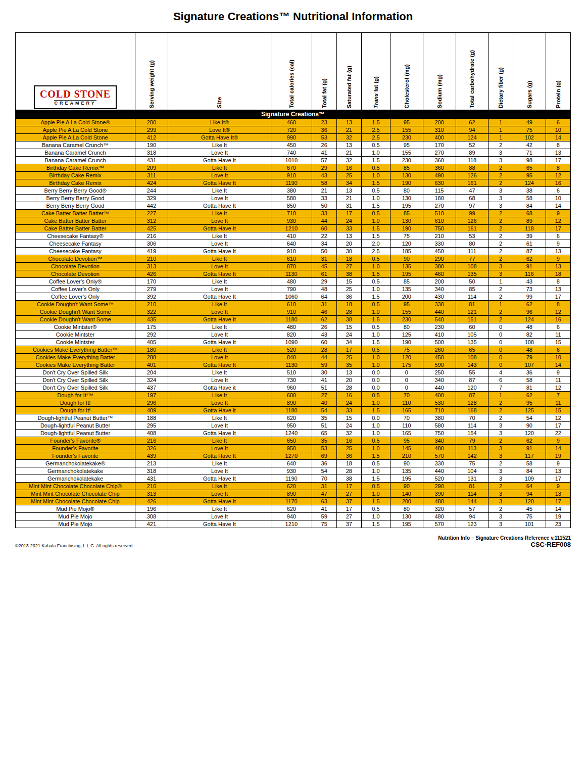Signature Creations™ Nutritional Information
| COLD STONE CREAMERY | Serving weight (g) | Size | Total calories (cal) | Total fat (g) | Saturated fat (g) | Trans fat (g) | Cholesterol (mg) | Sodium (mg) | Total carbohydrate (g) | Dietary fiber (g) | Sugars (g) | Protein (g) |
| --- | --- | --- | --- | --- | --- | --- | --- | --- | --- | --- | --- | --- |
| Signature Creations™ |
| Apple Pie A La Cold Stone® | 200 | Like It® | 460 | 23 | 13 | 1.5 | 95 | 200 | 62 | 1 | 49 | 6 |
| Apple Pie A La Cold Stone | 299 | Love It® | 720 | 36 | 21 | 2.5 | 155 | 310 | 94 | 1 | 75 | 10 |
| Apple Pie A La Cold Stone | 412 | Gotta Have It® | 990 | 53 | 32 | 2.5 | 230 | 400 | 124 | 1 | 102 | 14 |
| Banana Caramel Crunch™ | 190 | Like It | 450 | 26 | 13 | 0.5 | 95 | 170 | 52 | 2 | 42 | 8 |
| Banana Caramel Crunch | 318 | Love It | 740 | 41 | 21 | 1.0 | 155 | 270 | 89 | 3 | 71 | 13 |
| Banana Caramel Crunch | 431 | Gotta Have It | 1010 | 57 | 32 | 1.5 | 230 | 360 | 118 | 3 | 98 | 17 |
| Birthday Cake Remix™ | 209 | Like It | 670 | 29 | 16 | 0.5 | 85 | 360 | 88 | 2 | 65 | 8 |
| Birthday Cake Remix | 311 | Love It | 910 | 43 | 25 | 1.0 | 130 | 490 | 126 | 2 | 95 | 12 |
| Birthday Cake Remix | 424 | Gotta Have It | 1190 | 58 | 34 | 1.5 | 190 | 630 | 161 | 2 | 124 | 16 |
| Berry Berry Berry Good® | 244 | Like It | 380 | 21 | 13 | 0.5 | 80 | 115 | 47 | 3 | 38 | 6 |
| Berry Berry Berry Good | 329 | Love It | 580 | 33 | 21 | 1.0 | 130 | 180 | 68 | 3 | 58 | 10 |
| Berry Berry Berry Good | 442 | Gotta Have It | 850 | 50 | 31 | 1.5 | 195 | 270 | 97 | 3 | 84 | 14 |
| Cake Batter Batter Batter™ | 227 | Like It | 710 | 33 | 17 | 0.5 | 85 | 510 | 99 | 2 | 68 | 9 |
| Cake Batter Batter Batter | 312 | Love It | 930 | 44 | 24 | 1.0 | 130 | 610 | 126 | 2 | 89 | 12 |
| Cake Batter Batter Batter | 425 | Gotta Have It | 1210 | 60 | 33 | 1.5 | 190 | 750 | 161 | 2 | 118 | 17 |
| Cheesecake Fantasy® | 216 | Like It | 410 | 22 | 13 | 1.5 | 75 | 210 | 53 | 2 | 39 | 6 |
| Cheesecake Fantasy | 306 | Love It | 640 | 34 | 20 | 2.0 | 120 | 330 | 80 | 2 | 61 | 9 |
| Cheesecake Fantasy | 419 | Gotta Have It | 910 | 50 | 30 | 2.5 | 185 | 450 | 111 | 2 | 87 | 13 |
| Chocolate Devotion™ | 210 | Like It | 610 | 31 | 18 | 0.5 | 90 | 290 | 77 | 2 | 62 | 9 |
| Chocolate Devotion | 313 | Love It | 870 | 45 | 27 | 1.0 | 135 | 380 | 108 | 3 | 91 | 13 |
| Chocolate Devotion | 426 | Gotta Have It | 1130 | 61 | 38 | 1.5 | 195 | 460 | 135 | 3 | 116 | 18 |
| Coffee Lover's Only® | 170 | Like It | 480 | 29 | 15 | 0.5 | 85 | 200 | 50 | 1 | 43 | 8 |
| Coffee Lover's Only | 279 | Love It | 790 | 48 | 25 | 1.0 | 135 | 340 | 85 | 2 | 73 | 13 |
| Coffee Lover's Only | 392 | Gotta Have It | 1060 | 64 | 36 | 1.5 | 200 | 430 | 114 | 2 | 99 | 17 |
| Cookie Doughn't Want Some™ | 210 | Like It | 610 | 31 | 18 | 0.5 | 95 | 330 | 81 | 1 | 62 | 8 |
| Cookie Doughn't Want Some | 322 | Love It | 910 | 46 | 28 | 1.0 | 155 | 440 | 121 | 2 | 96 | 12 |
| Cookie Doughn't Want Some | 435 | Gotta Have It | 1180 | 62 | 38 | 1.5 | 230 | 540 | 151 | 2 | 124 | 16 |
| Cookie Mintster® | 175 | Like It | 480 | 26 | 15 | 0.5 | 80 | 230 | 60 | 0 | 48 | 6 |
| Cookie Mintster | 292 | Love It | 820 | 43 | 24 | 1.0 | 125 | 410 | 105 | 0 | 82 | 11 |
| Cookie Mintster | 405 | Gotta Have It | 1090 | 60 | 34 | 1.5 | 190 | 500 | 135 | 0 | 108 | 15 |
| Cookies Make Everything Batter™ | 180 | Like It | 520 | 28 | 17 | 0.5 | 75 | 260 | 65 | 0 | 48 | 6 |
| Cookies Make Everything Batter | 288 | Love It | 840 | 44 | 25 | 1.0 | 120 | 450 | 108 | 0 | 79 | 10 |
| Cookies Make Everything Batter | 401 | Gotta Have It | 1130 | 59 | 35 | 1.0 | 175 | 590 | 143 | 0 | 107 | 14 |
| Don't Cry Over Spilled Silk | 204 | Like It | 510 | 30 | 13 | 0.0 | 0 | 250 | 55 | 4 | 36 | 9 |
| Don't Cry Over Spilled Silk | 324 | Love It | 730 | 41 | 20 | 0.0 | 0 | 340 | 87 | 6 | 58 | 11 |
| Don't Cry Over Spilled Silk | 437 | Gotta Have it | 960 | 51 | 28 | 0.0 | 0 | 440 | 120 | 7 | 81 | 12 |
| Dough for It!™ | 197 | Like It | 600 | 27 | 16 | 0.5 | 70 | 400 | 87 | 1 | 62 | 7 |
| Dough for It! | 296 | Love It | 890 | 40 | 24 | 1.0 | 110 | 530 | 128 | 2 | 95 | 11 |
| Dough for It! | 409 | Gotta Have it | 1180 | 54 | 33 | 1.5 | 165 | 710 | 168 | 2 | 125 | 15 |
| Dough-lightful Peanut Butter™ | 188 | Like It | 620 | 35 | 15 | 0.0 | 70 | 380 | 70 | 2 | 54 | 12 |
| Dough-lightful Peanut Butter | 295 | Love It | 950 | 51 | 24 | 1.0 | 110 | 580 | 114 | 3 | 90 | 17 |
| Dough-lightful Peanut Butter | 408 | Gotta Have It | 1240 | 65 | 32 | 1.0 | 165 | 750 | 154 | 3 | 120 | 22 |
| Founder's Favorite® | 216 | Like It | 650 | 35 | 16 | 0.5 | 95 | 340 | 79 | 2 | 62 | 9 |
| Founder's Favorite | 326 | Love It | 950 | 53 | 25 | 1.0 | 145 | 480 | 113 | 3 | 91 | 14 |
| Founder's Favorite | 439 | Gotta Have It | 1270 | 69 | 36 | 1.5 | 210 | 570 | 142 | 3 | 117 | 19 |
| Germanchokolatekake® | 213 | Like It | 640 | 36 | 18 | 0.5 | 90 | 330 | 75 | 2 | 58 | 9 |
| Germanchokolatekake | 318 | Love It | 930 | 54 | 28 | 1.0 | 135 | 440 | 104 | 3 | 84 | 13 |
| Germanchokolatekake | 431 | Gotta Have It | 1190 | 70 | 38 | 1.5 | 195 | 520 | 131 | 3 | 109 | 17 |
| Mint Mint Chocolate Chocolate Chip® | 210 | Like It | 620 | 31 | 17 | 0.5 | 90 | 290 | 81 | 2 | 64 | 9 |
| Mint Mint Chocolate Chocolate Chip | 313 | Love It | 890 | 47 | 27 | 1.0 | 140 | 390 | 114 | 3 | 94 | 13 |
| Mint Mint Chocolate Chocolate Chip | 426 | Gotta Have It | 1170 | 63 | 37 | 1.5 | 200 | 480 | 144 | 3 | 120 | 17 |
| Mud Pie Mojo® | 196 | Like It | 620 | 41 | 17 | 0.5 | 80 | 320 | 57 | 2 | 45 | 14 |
| Mud Pie Mojo | 308 | Love It | 940 | 59 | 27 | 1.0 | 130 | 480 | 94 | 3 | 75 | 19 |
| Mud Pie Mojo | 421 | Gotta Have It | 1210 | 75 | 37 | 1.5 | 195 | 570 | 123 | 3 | 101 | 23 |
©2013-2021 Kahala Franchising, L.L.C. All rights reserved.
Nutrition Info – Signature Creations Reference v.111521
CSC-REF008